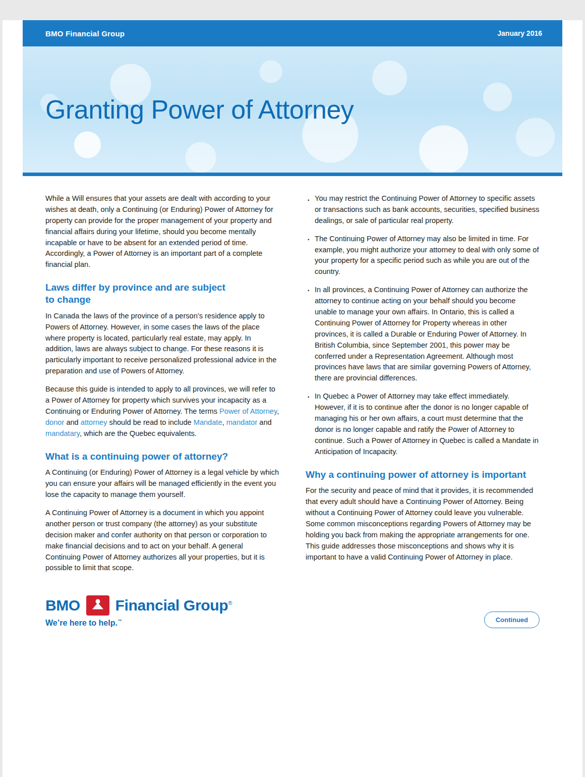BMO Financial Group January 2016
Granting Power of Attorney
While a Will ensures that your assets are dealt with according to your wishes at death, only a Continuing (or Enduring) Power of Attorney for property can provide for the proper management of your property and financial affairs during your lifetime, should you become mentally incapable or have to be absent for an extended period of time. Accordingly, a Power of Attorney is an important part of a complete financial plan.
Laws differ by province and are subject
to change
In Canada the laws of the province of a person’s residence apply to Powers of Attorney. However, in some cases the laws of the place where property is located, particularly real estate, may apply. In addition, laws are always subject to change. For these reasons it is particularly important to receive personalized professional advice in the preparation and use of Powers of Attorney.
Because this guide is intended to apply to all provinces, we will refer to a Power of Attorney for property which survives your incapacity as a Continuing or Enduring Power of Attorney. The terms Power of Attorney, donor and attorney should be read to include Mandate, mandator and mandatary, which are the Quebec equivalents.
What is a continuing power of attorney?
A Continuing (or Enduring) Power of Attorney is a legal vehicle by which you can ensure your affairs will be managed efficiently in the event you lose the capacity to manage them yourself.
A Continuing Power of Attorney is a document in which you appoint another person or trust company (the attorney) as your substitute decision maker and confer authority on that person or corporation to make financial decisions and to act on your behalf. A general Continuing Power of Attorney authorizes all your properties, but it is possible to limit that scope.
You may restrict the Continuing Power of Attorney to specific assets or transactions such as bank accounts, securities, specified business dealings, or sale of particular real property.
The Continuing Power of Attorney may also be limited in time. For example, you might authorize your attorney to deal with only some of your property for a specific period such as while you are out of the country.
In all provinces, a Continuing Power of Attorney can authorize the attorney to continue acting on your behalf should you become unable to manage your own affairs. In Ontario, this is called a Continuing Power of Attorney for Property whereas in other provinces, it is called a Durable or Enduring Power of Attorney. In British Columbia, since September 2001, this power may be conferred under a Representation Agreement. Although most provinces have laws that are similar governing Powers of Attorney, there are provincial differences.
In Quebec a Power of Attorney may take effect immediately. However, if it is to continue after the donor is no longer capable of managing his or her own affairs, a court must determine that the donor is no longer capable and ratify the Power of Attorney to continue. Such a Power of Attorney in Quebec is called a Mandate in Anticipation of Incapacity.
Why a continuing power of attorney is important
For the security and peace of mind that it provides, it is recommended that every adult should have a Continuing Power of Attorney. Being without a Continuing Power of Attorney could leave you vulnerable. Some common misconceptions regarding Powers of Attorney may be holding you back from making the appropriate arrangements for one. This guide addresses those misconceptions and shows why it is important to have a valid Continuing Power of Attorney in place.
BMO Financial Group®
We’re here to help.™
Continued